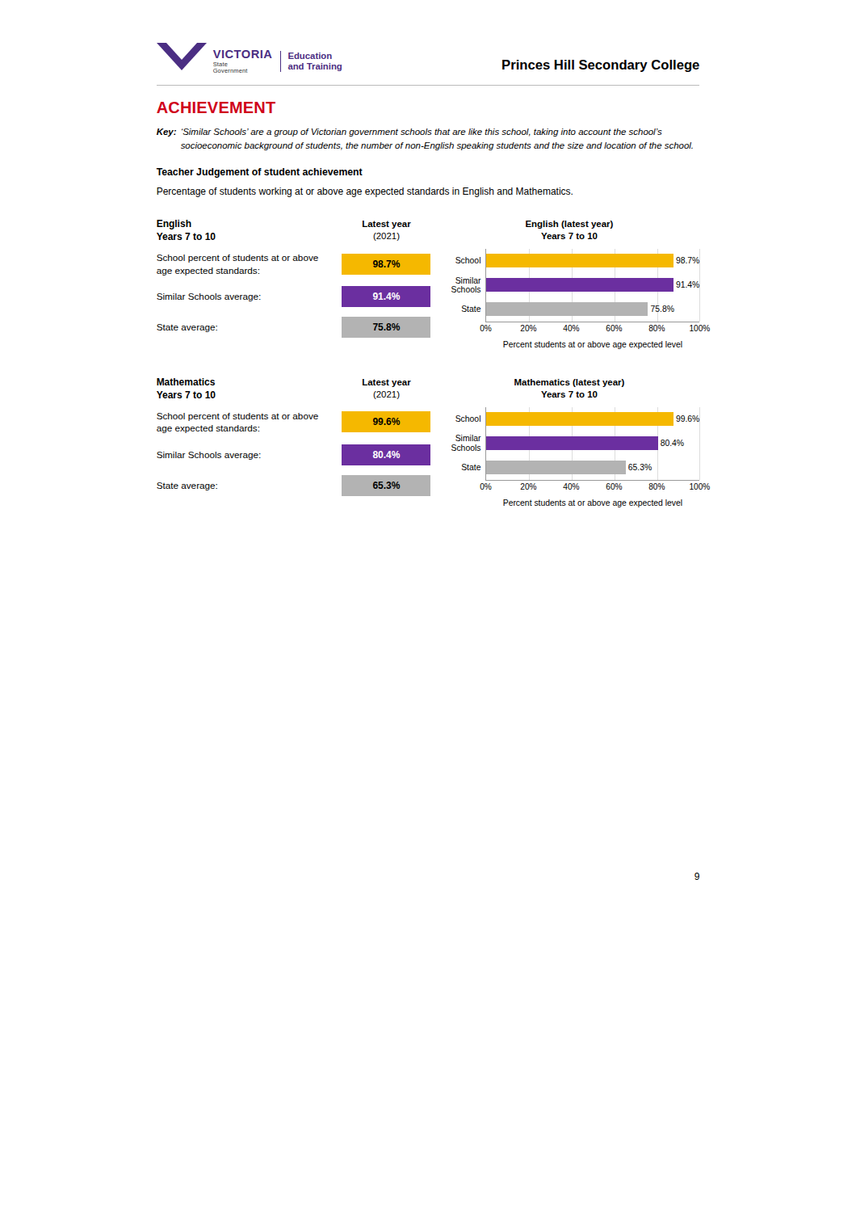VICTORIA State
Government
Education
and Training
Princes Hill Secondary College
ACHIEVEMENT
Key:‘Similar Schools’ are a group of Victorian government schools that are like this school, taking into account the school’s socioeconomic background of students, the number of non-English speaking students and the size and location of the school.
Teacher Judgement of student achievement
Percentage of students working at or above age expected standards in English and Mathematics.
English
Years 7 to 10
Latest year(2021)
School percent of students at or above age expected standards:
98.7%
Similar Schools average:
91.4%
State average:
75.8%
English (latest year)
Years 7 to 10
School
Similar
Schools
State
98.7%
91.4%
75.8%
0% 20% 40% 60% 80% 100%
Percent students at or above age expected level
Mathematics
Years 7 to 10
Latest year(2021)
School percent of students at or above age expected standards:
99.6%
Similar Schools average:
80.4%
State average:
65.3%
Mathematics (latest year)
Years 7 to 10
School
Similar
Schools
State
99.6%
80.4%
65.3%
0% 20% 40% 60% 80% 100%
Percent students at or above age expected level
9